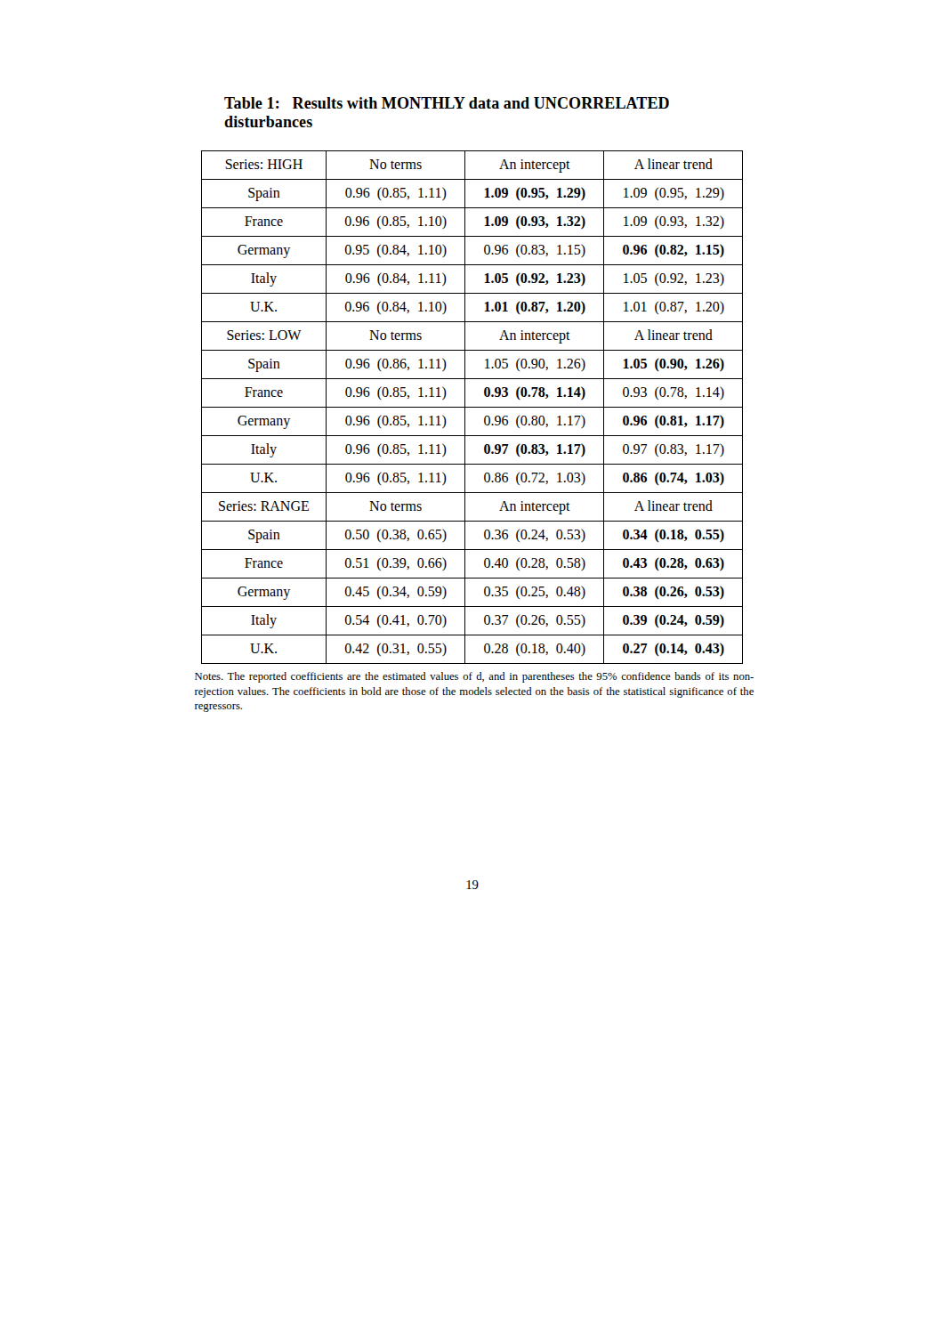Table 1: Results with MONTHLY data and UNCORRELATED disturbances
| Series: HIGH | No terms | An intercept | A linear trend |
| Spain | 0.96 (0.85, 1.11) | 1.09 (0.95, 1.29) | 1.09 (0.95, 1.29) |
| France | 0.96 (0.85, 1.10) | 1.09 (0.93, 1.32) | 1.09 (0.93, 1.32) |
| Germany | 0.95 (0.84, 1.10) | 0.96 (0.83, 1.15) | 0.96 (0.82, 1.15) |
| Italy | 0.96 (0.84, 1.11) | 1.05 (0.92, 1.23) | 1.05 (0.92, 1.23) |
| U.K. | 0.96 (0.84, 1.10) | 1.01 (0.87, 1.20) | 1.01 (0.87, 1.20) |
| Series: LOW | No terms | An intercept | A linear trend |
| Spain | 0.96 (0.86, 1.11) | 1.05 (0.90, 1.26) | 1.05 (0.90, 1.26) |
| France | 0.96 (0.85, 1.11) | 0.93 (0.78, 1.14) | 0.93 (0.78, 1.14) |
| Germany | 0.96 (0.85, 1.11) | 0.96 (0.80, 1.17) | 0.96 (0.81, 1.17) |
| Italy | 0.96 (0.85, 1.11) | 0.97 (0.83, 1.17) | 0.97 (0.83, 1.17) |
| U.K. | 0.96 (0.85, 1.11) | 0.86 (0.72, 1.03) | 0.86 (0.74, 1.03) |
| Series: RANGE | No terms | An intercept | A linear trend |
| Spain | 0.50 (0.38, 0.65) | 0.36 (0.24, 0.53) | 0.34 (0.18, 0.55) |
| France | 0.51 (0.39, 0.66) | 0.40 (0.28, 0.58) | 0.43 (0.28, 0.63) |
| Germany | 0.45 (0.34, 0.59) | 0.35 (0.25, 0.48) | 0.38 (0.26, 0.53) |
| Italy | 0.54 (0.41, 0.70) | 0.37 (0.26, 0.55) | 0.39 (0.24, 0.59) |
| U.K. | 0.42 (0.31, 0.55) | 0.28 (0.18, 0.40) | 0.27 (0.14, 0.43) |
Notes. The reported coefficients are the estimated values of d, and in parentheses the 95% confidence bands of its non-rejection values. The coefficients in bold are those of the models selected on the basis of the statistical significance of the regressors.
19